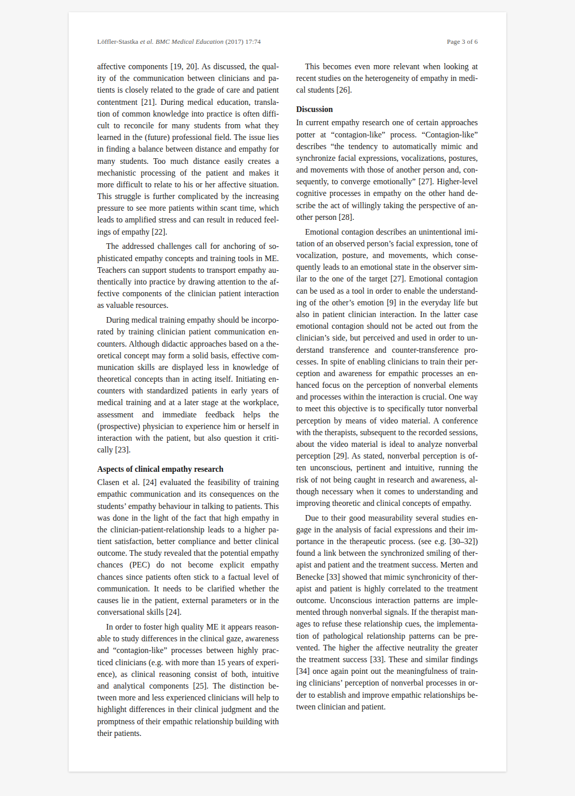Löffler-Stastka et al. BMC Medical Education (2017) 17:74
Page 3 of 6
affective components [19, 20]. As discussed, the quality of the communication between clinicians and patients is closely related to the grade of care and patient contentment [21]. During medical education, translation of common knowledge into practice is often difficult to reconcile for many students from what they learned in the (future) professional field. The issue lies in finding a balance between distance and empathy for many students. Too much distance easily creates a mechanistic processing of the patient and makes it more difficult to relate to his or her affective situation. This struggle is further complicated by the increasing pressure to see more patients within scant time, which leads to amplified stress and can result in reduced feelings of empathy [22].
The addressed challenges call for anchoring of sophisticated empathy concepts and training tools in ME. Teachers can support students to transport empathy authentically into practice by drawing attention to the affective components of the clinician patient interaction as valuable resources.
During medical training empathy should be incorporated by training clinician patient communication encounters. Although didactic approaches based on a theoretical concept may form a solid basis, effective communication skills are displayed less in knowledge of theoretical concepts than in acting itself. Initiating encounters with standardized patients in early years of medical training and at a later stage at the workplace, assessment and immediate feedback helps the (prospective) physician to experience him or herself in interaction with the patient, but also question it critically [23].
Aspects of clinical empathy research
Clasen et al. [24] evaluated the feasibility of training empathic communication and its consequences on the students’ empathy behaviour in talking to patients. This was done in the light of the fact that high empathy in the clinician-patient-relationship leads to a higher patient satisfaction, better compliance and better clinical outcome. The study revealed that the potential empathy chances (PEC) do not become explicit empathy chances since patients often stick to a factual level of communication. It needs to be clarified whether the causes lie in the patient, external parameters or in the conversational skills [24].
In order to foster high quality ME it appears reasonable to study differences in the clinical gaze, awareness and “contagion-like” processes between highly practiced clinicians (e.g. with more than 15 years of experience), as clinical reasoning consist of both, intuitive and analytical components [25]. The distinction between more and less experienced clinicians will help to highlight differences in their clinical judgment and the promptness of their empathic relationship building with their patients.
This becomes even more relevant when looking at recent studies on the heterogeneity of empathy in medical students [26].
Discussion
In current empathy research one of certain approaches potter at “contagion-like” process. “Contagion-like” describes “the tendency to automatically mimic and synchronize facial expressions, vocalizations, postures, and movements with those of another person and, consequently, to converge emotionally” [27]. Higher-level cognitive processes in empathy on the other hand describe the act of willingly taking the perspective of another person [28].
Emotional contagion describes an unintentional imitation of an observed person’s facial expression, tone of vocalization, posture, and movements, which consequently leads to an emotional state in the observer similar to the one of the target [27]. Emotional contagion can be used as a tool in order to enable the understanding of the other’s emotion [9] in the everyday life but also in patient clinician interaction. In the latter case emotional contagion should not be acted out from the clinician’s side, but perceived and used in order to understand transference and counter-transference processes. In spite of enabling clinicians to train their perception and awareness for empathic processes an enhanced focus on the perception of nonverbal elements and processes within the interaction is crucial. One way to meet this objective is to specifically tutor nonverbal perception by means of video material. A conference with the therapists, subsequent to the recorded sessions, about the video material is ideal to analyze nonverbal perception [29]. As stated, nonverbal perception is often unconscious, pertinent and intuitive, running the risk of not being caught in research and awareness, although necessary when it comes to understanding and improving theoretic and clinical concepts of empathy.
Due to their good measurability several studies engage in the analysis of facial expressions and their importance in the therapeutic process. (see e.g. [30–32]) found a link between the synchronized smiling of therapist and patient and the treatment success. Merten and Benecke [33] showed that mimic synchronicity of therapist and patient is highly correlated to the treatment outcome. Unconscious interaction patterns are implemented through nonverbal signals. If the therapist manages to refuse these relationship cues, the implementation of pathological relationship patterns can be prevented. The higher the affective neutrality the greater the treatment success [33]. These and similar findings [34] once again point out the meaningfulness of training clinicians’ perception of nonverbal processes in order to establish and improve empathic relationships between clinician and patient.